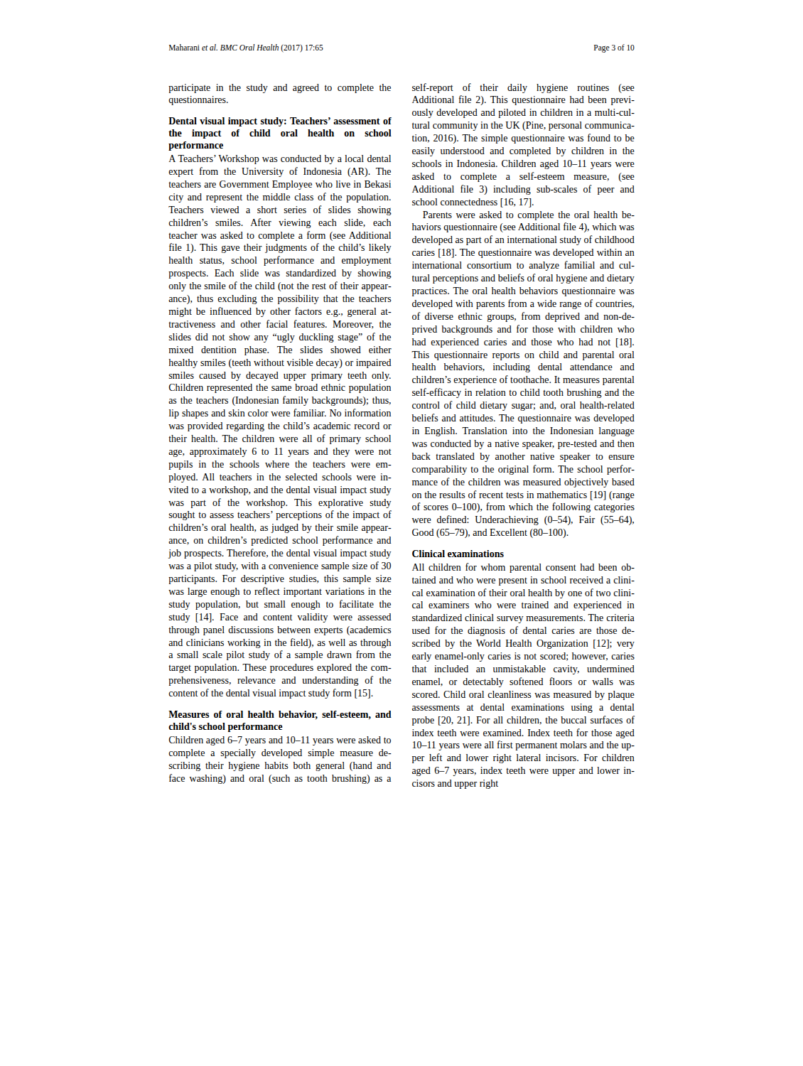Maharani et al. BMC Oral Health (2017) 17:65
Page 3 of 10
participate in the study and agreed to complete the questionnaires.
Dental visual impact study: Teachers’ assessment of the impact of child oral health on school performance
A Teachers’ Workshop was conducted by a local dental expert from the University of Indonesia (AR). The teachers are Government Employee who live in Bekasi city and represent the middle class of the population. Teachers viewed a short series of slides showing children’s smiles. After viewing each slide, each teacher was asked to complete a form (see Additional file 1). This gave their judgments of the child’s likely health status, school performance and employment prospects. Each slide was standardized by showing only the smile of the child (not the rest of their appearance), thus excluding the possibility that the teachers might be influenced by other factors e.g., general attractiveness and other facial features. Moreover, the slides did not show any “ugly duckling stage” of the mixed dentition phase. The slides showed either healthy smiles (teeth without visible decay) or impaired smiles caused by decayed upper primary teeth only. Children represented the same broad ethnic population as the teachers (Indonesian family backgrounds); thus, lip shapes and skin color were familiar. No information was provided regarding the child’s academic record or their health. The children were all of primary school age, approximately 6 to 11 years and they were not pupils in the schools where the teachers were employed. All teachers in the selected schools were invited to a workshop, and the dental visual impact study was part of the workshop. This explorative study sought to assess teachers’ perceptions of the impact of children’s oral health, as judged by their smile appearance, on children’s predicted school performance and job prospects. Therefore, the dental visual impact study was a pilot study, with a convenience sample size of 30 participants. For descriptive studies, this sample size was large enough to reflect important variations in the study population, but small enough to facilitate the study [14]. Face and content validity were assessed through panel discussions between experts (academics and clinicians working in the field), as well as through a small scale pilot study of a sample drawn from the target population. These procedures explored the comprehensiveness, relevance and understanding of the content of the dental visual impact study form [15].
Measures of oral health behavior, self-esteem, and child's school performance
Children aged 6–7 years and 10–11 years were asked to complete a specially developed simple measure describing their hygiene habits both general (hand and face washing) and oral (such as tooth brushing) as a self-report of their daily hygiene routines (see Additional file 2). This questionnaire had been previously developed and piloted in children in a multi-cultural community in the UK (Pine, personal communication, 2016). The simple questionnaire was found to be easily understood and completed by children in the schools in Indonesia. Children aged 10–11 years were asked to complete a self-esteem measure, (see Additional file 3) including sub-scales of peer and school connectedness [16, 17].
Parents were asked to complete the oral health behaviors questionnaire (see Additional file 4), which was developed as part of an international study of childhood caries [18]. The questionnaire was developed within an international consortium to analyze familial and cultural perceptions and beliefs of oral hygiene and dietary practices. The oral health behaviors questionnaire was developed with parents from a wide range of countries, of diverse ethnic groups, from deprived and non-deprived backgrounds and for those with children who had experienced caries and those who had not [18]. This questionnaire reports on child and parental oral health behaviors, including dental attendance and children’s experience of toothache. It measures parental self-efficacy in relation to child tooth brushing and the control of child dietary sugar; and, oral health-related beliefs and attitudes. The questionnaire was developed in English. Translation into the Indonesian language was conducted by a native speaker, pre-tested and then back translated by another native speaker to ensure comparability to the original form. The school performance of the children was measured objectively based on the results of recent tests in mathematics [19] (range of scores 0–100), from which the following categories were defined: Underachieving (0–54), Fair (55–64), Good (65–79), and Excellent (80–100).
Clinical examinations
All children for whom parental consent had been obtained and who were present in school received a clinical examination of their oral health by one of two clinical examiners who were trained and experienced in standardized clinical survey measurements. The criteria used for the diagnosis of dental caries are those described by the World Health Organization [12]; very early enamel-only caries is not scored; however, caries that included an unmistakable cavity, undermined enamel, or detectably softened floors or walls was scored. Child oral cleanliness was measured by plaque assessments at dental examinations using a dental probe [20, 21]. For all children, the buccal surfaces of index teeth were examined. Index teeth for those aged 10–11 years were all first permanent molars and the upper left and lower right lateral incisors. For children aged 6–7 years, index teeth were upper and lower incisors and upper right